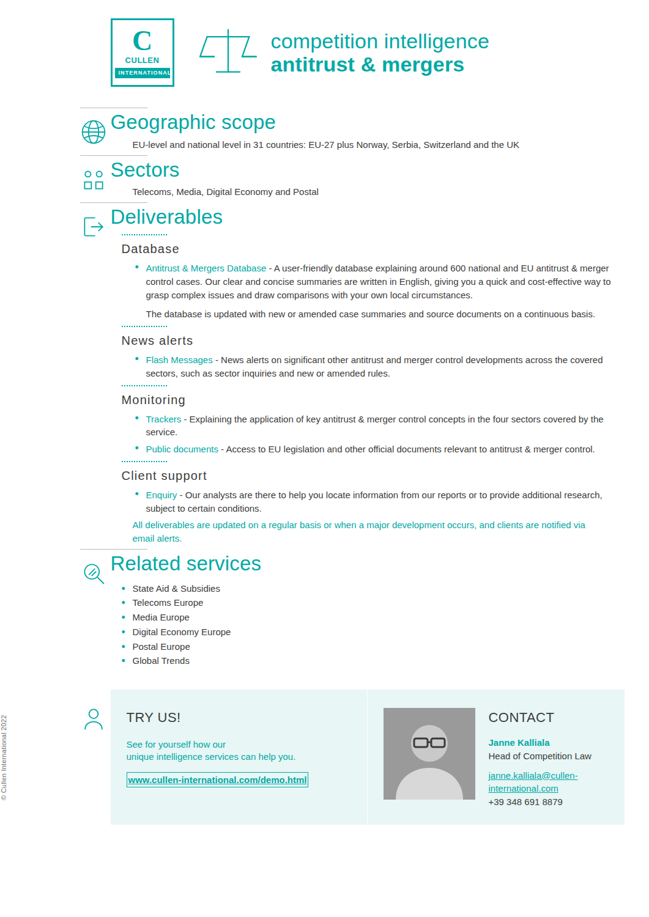© Cullen International 2022
C
CULLEN
INTERNATIONAL
competition intelligence
antitrust & mergers
Geographic scope
EU-level and national level in 31 countries: EU-27 plus Norway, Serbia, Switzerland and the UK
Sectors
Telecoms, Media, Digital Economy and Postal
Deliverables
Database
Antitrust & Mergers Database - A user-friendly database explaining around 600 national and EU antitrust & merger control cases. Our clear and concise summaries are written in English, giving you a quick and cost-effective way to grasp complex issues and draw comparisons with your own local circumstances.
The database is updated with new or amended case summaries and source documents on a continuous basis.
News alerts
Flash Messages - News alerts on significant other antitrust and merger control developments across the covered sectors, such as sector inquiries and new or amended rules.
Monitoring
Trackers - Explaining the application of key antitrust & merger control concepts in the four sectors covered by the service.
Public documents - Access to EU legislation and other official documents relevant to antitrust & merger control.
Client support
Enquiry - Our analysts are there to help you locate information from our reports or to provide additional research, subject to certain conditions.
All deliverables are updated on a regular basis or when a major development occurs, and clients are notified via email alerts.
Related services
State Aid & Subsidies
Telecoms Europe
Media Europe
Digital Economy Europe
Postal Europe
Global Trends
TRY US!
See for yourself how our
unique intelligence services can help you.
www.cullen-international.com/demo.html
CONTACT
Janne Kalliala
Head of Competition Law
janne.kalliala@cullen-international.com
+39 348 691 8879